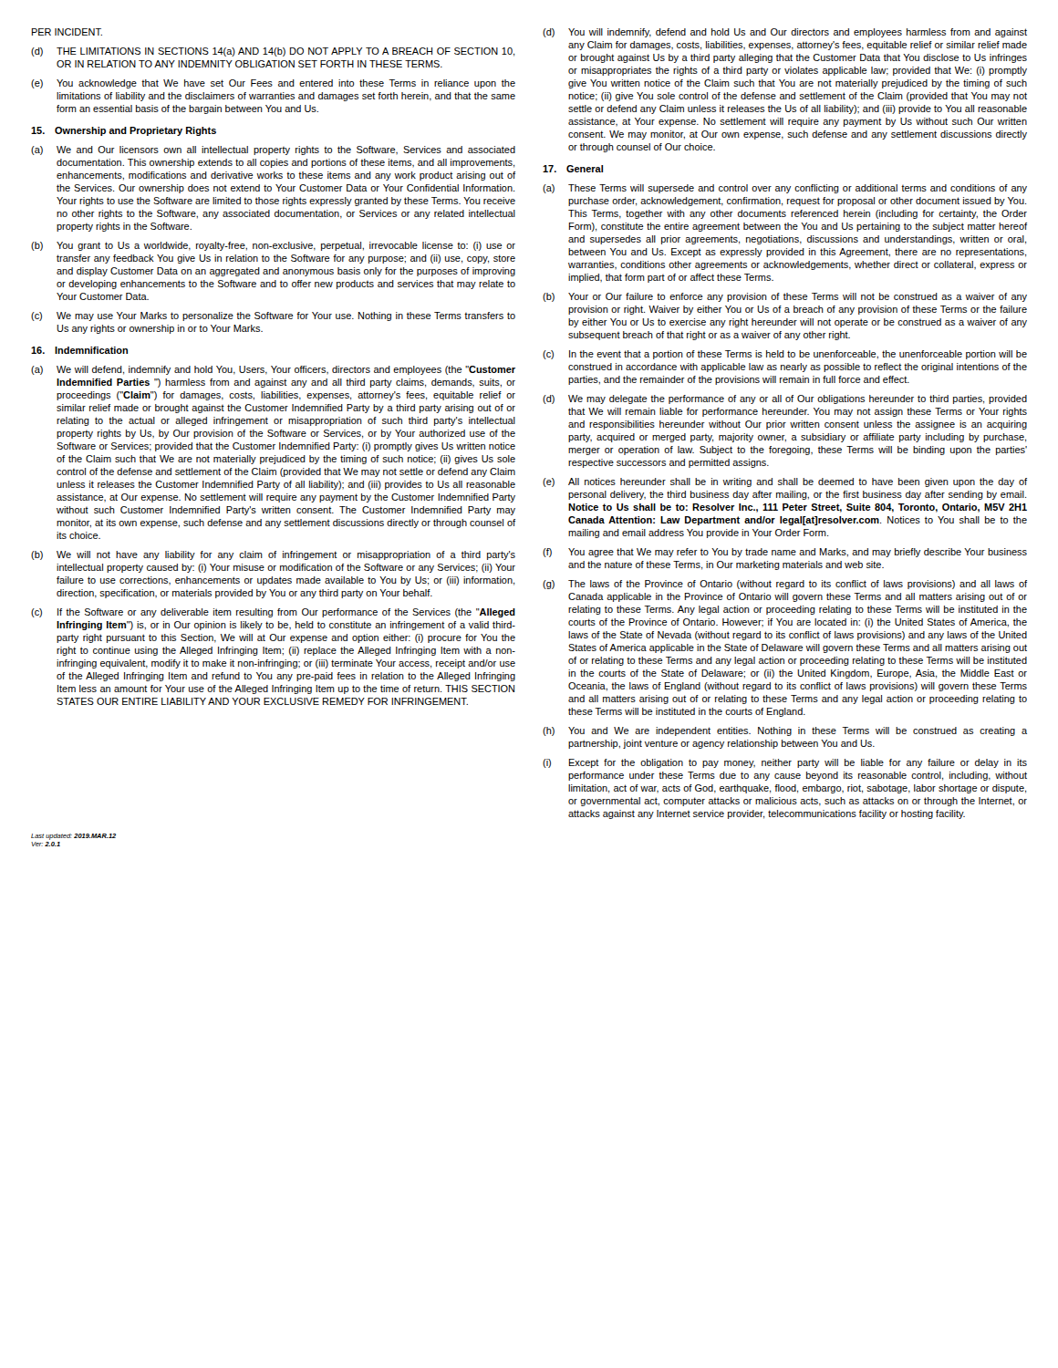PER INCIDENT.
(d)
THE LIMITATIONS IN SECTIONS 14(a) AND 14(b) DO NOT APPLY TO A BREACH OF SECTION 10, OR IN RELATION TO ANY INDEMNITY OBLIGATION SET FORTH IN THESE TERMS.
(e)
You acknowledge that We have set Our Fees and entered into these Terms in reliance upon the limitations of liability and the disclaimers of warranties and damages set forth herein, and that the same form an essential basis of the bargain between You and Us.
15.
Ownership and Proprietary Rights
(a)
We and Our licensors own all intellectual property rights to the Software, Services and associated documentation. This ownership extends to all copies and portions of these items, and all improvements, enhancements, modifications and derivative works to these items and any work product arising out of the Services. Our ownership does not extend to Your Customer Data or Your Confidential Information. Your rights to use the Software are limited to those rights expressly granted by these Terms. You receive no other rights to the Software, any associated documentation, or Services or any related intellectual property rights in the Software.
(b)
You grant to Us a worldwide, royalty-free, non-exclusive, perpetual, irrevocable license to: (i) use or transfer any feedback You give Us in relation to the Software for any purpose; and (ii) use, copy, store and display Customer Data on an aggregated and anonymous basis only for the purposes of improving or developing enhancements to the Software and to offer new products and services that may relate to Your Customer Data.
(c)
We may use Your Marks to personalize the Software for Your use. Nothing in these Terms transfers to Us any rights or ownership in or to Your Marks.
16.
Indemnification
(a)
We will defend, indemnify and hold You, Users, Your officers, directors and employees (the "Customer Indemnified Parties ") harmless from and against any and all third party claims, demands, suits, or proceedings ("Claim") for damages, costs, liabilities, expenses, attorney's fees, equitable relief or similar relief made or brought against the Customer Indemnified Party by a third party arising out of or relating to the actual or alleged infringement or misappropriation of such third party's intellectual property rights by Us, by Our provision of the Software or Services, or by Your authorized use of the Software or Services; provided that the Customer Indemnified Party: (i) promptly gives Us written notice of the Claim such that We are not materially prejudiced by the timing of such notice; (ii) gives Us sole control of the defense and settlement of the Claim (provided that We may not settle or defend any Claim unless it releases the Customer Indemnified Party of all liability); and (iii) provides to Us all reasonable assistance, at Our expense. No settlement will require any payment by the Customer Indemnified Party without such Customer Indemnified Party's written consent. The Customer Indemnified Party may monitor, at its own expense, such defense and any settlement discussions directly or through counsel of its choice.
(b)
We will not have any liability for any claim of infringement or misappropriation of a third party's intellectual property caused by: (i) Your misuse or modification of the Software or any Services; (ii) Your failure to use corrections, enhancements or updates made available to You by Us; or (iii) information, direction, specification, or materials provided by You or any third party on Your behalf.
(c)
If the Software or any deliverable item resulting from Our performance of the Services (the "Alleged Infringing Item") is, or in Our opinion is likely to be, held to constitute an infringement of a valid third-party right pursuant to this Section, We will at Our expense and option either: (i) procure for You the right to continue using the Alleged Infringing Item; (ii) replace the Alleged Infringing Item with a non-infringing equivalent, modify it to make it non-infringing; or (iii) terminate Your access, receipt and/or use of the Alleged Infringing Item and refund to You any pre-paid fees in relation to the Alleged Infringing Item less an amount for Your use of the Alleged Infringing Item up to the time of return. THIS SECTION STATES OUR ENTIRE LIABILITY AND YOUR EXCLUSIVE REMEDY FOR INFRINGEMENT.
(d)
You will indemnify, defend and hold Us and Our directors and employees harmless from and against any Claim for damages, costs, liabilities, expenses, attorney's fees, equitable relief or similar relief made or brought against Us by a third party alleging that the Customer Data that You disclose to Us infringes or misappropriates the rights of a third party or violates applicable law; provided that We: (i) promptly give You written notice of the Claim such that You are not materially prejudiced by the timing of such notice; (ii) give You sole control of the defense and settlement of the Claim (provided that You may not settle or defend any Claim unless it releases the Us of all liability); and (iii) provide to You all reasonable assistance, at Your expense. No settlement will require any payment by Us without such Our written consent. We may monitor, at Our own expense, such defense and any settlement discussions directly or through counsel of Our choice.
17.
General
(a)
These Terms will supersede and control over any conflicting or additional terms and conditions of any purchase order, acknowledgement, confirmation, request for proposal or other document issued by You. This Terms, together with any other documents referenced herein (including for certainty, the Order Form), constitute the entire agreement between the You and Us pertaining to the subject matter hereof and supersedes all prior agreements, negotiations, discussions and understandings, written or oral, between You and Us. Except as expressly provided in this Agreement, there are no representations, warranties, conditions other agreements or acknowledgements, whether direct or collateral, express or implied, that form part of or affect these Terms.
(b)
Your or Our failure to enforce any provision of these Terms will not be construed as a waiver of any provision or right. Waiver by either You or Us of a breach of any provision of these Terms or the failure by either You or Us to exercise any right hereunder will not operate or be construed as a waiver of any subsequent breach of that right or as a waiver of any other right.
(c)
In the event that a portion of these Terms is held to be unenforceable, the unenforceable portion will be construed in accordance with applicable law as nearly as possible to reflect the original intentions of the parties, and the remainder of the provisions will remain in full force and effect.
(d)
We may delegate the performance of any or all of Our obligations hereunder to third parties, provided that We will remain liable for performance hereunder. You may not assign these Terms or Your rights and responsibilities hereunder without Our prior written consent unless the assignee is an acquiring party, acquired or merged party, majority owner, a subsidiary or affiliate party including by purchase, merger or operation of law. Subject to the foregoing, these Terms will be binding upon the parties' respective successors and permitted assigns.
(e)
All notices hereunder shall be in writing and shall be deemed to have been given upon the day of personal delivery, the third business day after mailing, or the first business day after sending by email. Notice to Us shall be to: Resolver Inc., 111 Peter Street, Suite 804, Toronto, Ontario, M5V 2H1 Canada Attention: Law Department and/or legal[at]resolver.com. Notices to You shall be to the mailing and email address You provide in Your Order Form.
(f)
You agree that We may refer to You by trade name and Marks, and may briefly describe Your business and the nature of these Terms, in Our marketing materials and web site.
(g)
The laws of the Province of Ontario (without regard to its conflict of laws provisions) and all laws of Canada applicable in the Province of Ontario will govern these Terms and all matters arising out of or relating to these Terms. Any legal action or proceeding relating to these Terms will be instituted in the courts of the Province of Ontario. However; if You are located in: (i) the United States of America, the laws of the State of Nevada (without regard to its conflict of laws provisions) and any laws of the United States of America applicable in the State of Delaware will govern these Terms and all matters arising out of or relating to these Terms and any legal action or proceeding relating to these Terms will be instituted in the courts of the State of Delaware; or (ii) the United Kingdom, Europe, Asia, the Middle East or Oceania, the laws of England (without regard to its conflict of laws provisions) will govern these Terms and all matters arising out of or relating to these Terms and any legal action or proceeding relating to these Terms will be instituted in the courts of England.
(h)
You and We are independent entities. Nothing in these Terms will be construed as creating a partnership, joint venture or agency relationship between You and Us.
(i)
Except for the obligation to pay money, neither party will be liable for any failure or delay in its performance under these Terms due to any cause beyond its reasonable control, including, without limitation, act of war, acts of God, earthquake, flood, embargo, riot, sabotage, labor shortage or dispute, or governmental act, computer attacks or malicious acts, such as attacks on or through the Internet, or attacks against any Internet service provider, telecommunications facility or hosting facility.
Last updated: 2019.MAR.12
Ver: 2.0.1